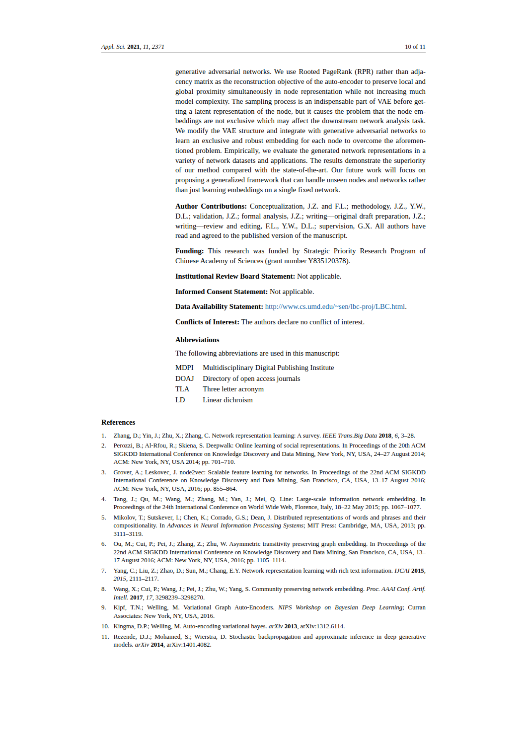Appl. Sci. 2021, 11, 2371
10 of 11
generative adversarial networks. We use Rooted PageRank (RPR) rather than adjacency matrix as the reconstruction objective of the auto-encoder to preserve local and global proximity simultaneously in node representation while not increasing much model complexity. The sampling process is an indispensable part of VAE before getting a latent representation of the node, but it causes the problem that the node embeddings are not exclusive which may affect the downstream network analysis task. We modify the VAE structure and integrate with generative adversarial networks to learn an exclusive and robust embedding for each node to overcome the aforementioned problem. Empirically, we evaluate the generated network representations in a variety of network datasets and applications. The results demonstrate the superiority of our method compared with the state-of-the-art. Our future work will focus on proposing a generalized framework that can handle unseen nodes and networks rather than just learning embeddings on a single fixed network.
Author Contributions: Conceptualization, J.Z. and F.L.; methodology, J.Z., Y.W., D.L.; validation, J.Z.; formal analysis, J.Z.; writing—original draft preparation, J.Z.; writing—review and editing, F.L., Y.W., D.L.; supervision, G.X. All authors have read and agreed to the published version of the manuscript.
Funding: This research was funded by Strategic Priority Research Program of Chinese Academy of Sciences (grant number Y835120378).
Institutional Review Board Statement: Not applicable.
Informed Consent Statement: Not applicable.
Data Availability Statement: http://www.cs.umd.edu/~sen/lbc-proj/LBC.html.
Conflicts of Interest: The authors declare no conflict of interest.
Abbreviations
The following abbreviations are used in this manuscript:
| MDPI | Multidisciplinary Digital Publishing Institute |
| DOAJ | Directory of open access journals |
| TLA | Three letter acronym |
| LD | Linear dichroism |
References
Zhang, D.; Yin, J.; Zhu, X.; Zhang, C. Network representation learning: A survey. IEEE Trans.Big Data 2018, 6, 3–28.
Perozzi, B.; Al-Rfou, R.; Skiena, S. Deepwalk: Online learning of social representations. In Proceedings of the 20th ACM SIGKDD International Conference on Knowledge Discovery and Data Mining, New York, NY, USA, 24–27 August 2014; ACM: New York, NY, USA 2014; pp. 701–710.
Grover, A.; Leskovec, J. node2vec: Scalable feature learning for networks. In Proceedings of the 22nd ACM SIGKDD International Conference on Knowledge Discovery and Data Mining, San Francisco, CA, USA, 13–17 August 2016; ACM: New York, NY, USA, 2016; pp. 855–864.
Tang, J.; Qu, M.; Wang, M.; Zhang, M.; Yan, J.; Mei, Q. Line: Large-scale information network embedding. In Proceedings of the 24th International Conference on World Wide Web, Florence, Italy, 18–22 May 2015; pp. 1067–1077.
Mikolov, T.; Sutskever, I.; Chen, K.; Corrado, G.S.; Dean, J. Distributed representations of words and phrases and their compositionality. In Advances in Neural Information Processing Systems; MIT Press: Cambridge, MA, USA, 2013; pp. 3111–3119.
Ou, M.; Cui, P.; Pei, J.; Zhang, Z.; Zhu, W. Asymmetric transitivity preserving graph embedding. In Proceedings of the 22nd ACM SIGKDD International Conference on Knowledge Discovery and Data Mining, San Francisco, CA, USA, 13–17 August 2016; ACM: New York, NY, USA, 2016; pp. 1105–1114.
Yang, C.; Liu, Z.; Zhao, D.; Sun, M.; Chang, E.Y. Network representation learning with rich text information. IJCAI 2015, 2015, 2111–2117.
Wang, X.; Cui, P.; Wang, J.; Pei, J.; Zhu, W.; Yang, S. Community preserving network embedding. Proc. AAAI Conf. Artif. Intell. 2017, 17, 3298239–3298270.
Kipf, T.N.; Welling, M. Variational Graph Auto-Encoders. NIPS Workshop on Bayesian Deep Learning; Curran Associates: New York, NY, USA, 2016.
Kingma, D.P.; Welling, M. Auto-encoding variational bayes. arXiv 2013, arXiv:1312.6114.
Rezende, D.J.; Mohamed, S.; Wierstra, D. Stochastic backpropagation and approximate inference in deep generative models. arXiv 2014, arXiv:1401.4082.